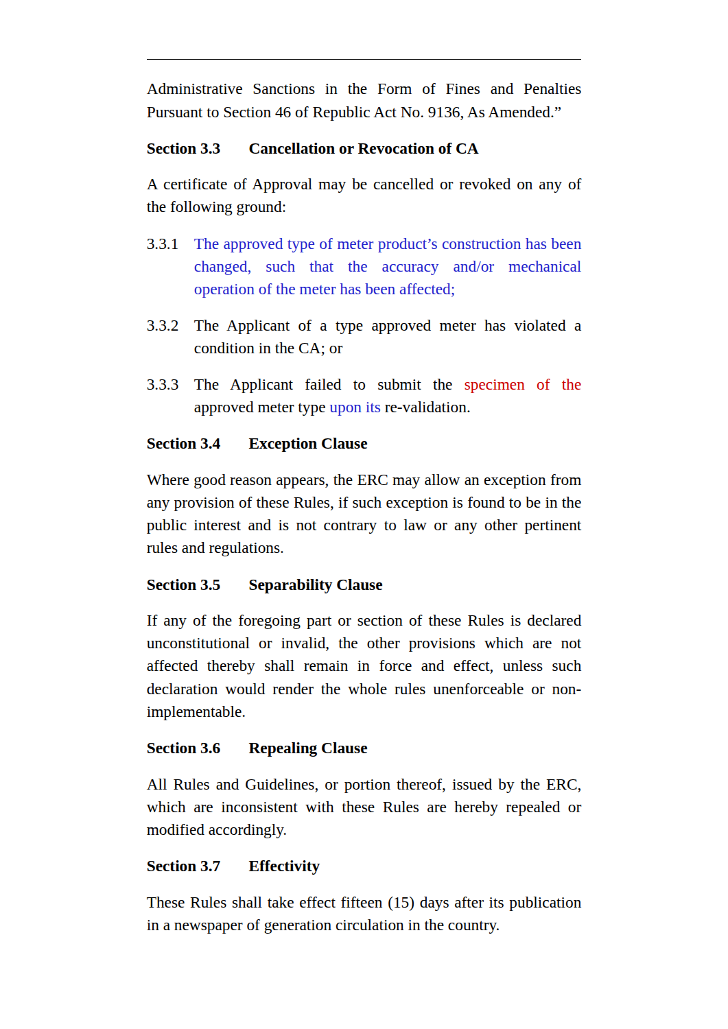Administrative Sanctions in the Form of Fines and Penalties Pursuant to Section 46 of Republic Act No. 9136, As Amended.”
Section 3.3 Cancellation or Revocation of CA
A certificate of Approval may be cancelled or revoked on any of the following ground:
3.3.1 The approved type of meter product’s construction has been changed, such that the accuracy and/or mechanical operation of the meter has been affected;
3.3.2 The Applicant of a type approved meter has violated a condition in the CA; or
3.3.3 The Applicant failed to submit the specimen of the approved meter type upon its re-validation.
Section 3.4 Exception Clause
Where good reason appears, the ERC may allow an exception from any provision of these Rules, if such exception is found to be in the public interest and is not contrary to law or any other pertinent rules and regulations.
Section 3.5 Separability Clause
If any of the foregoing part or section of these Rules is declared unconstitutional or invalid, the other provisions which are not affected thereby shall remain in force and effect, unless such declaration would render the whole rules unenforceable or non-implementable.
Section 3.6 Repealing Clause
All Rules and Guidelines, or portion thereof, issued by the ERC, which are inconsistent with these Rules are hereby repealed or modified accordingly.
Section 3.7 Effectivity
These Rules shall take effect fifteen (15) days after its publication in a newspaper of generation circulation in the country.